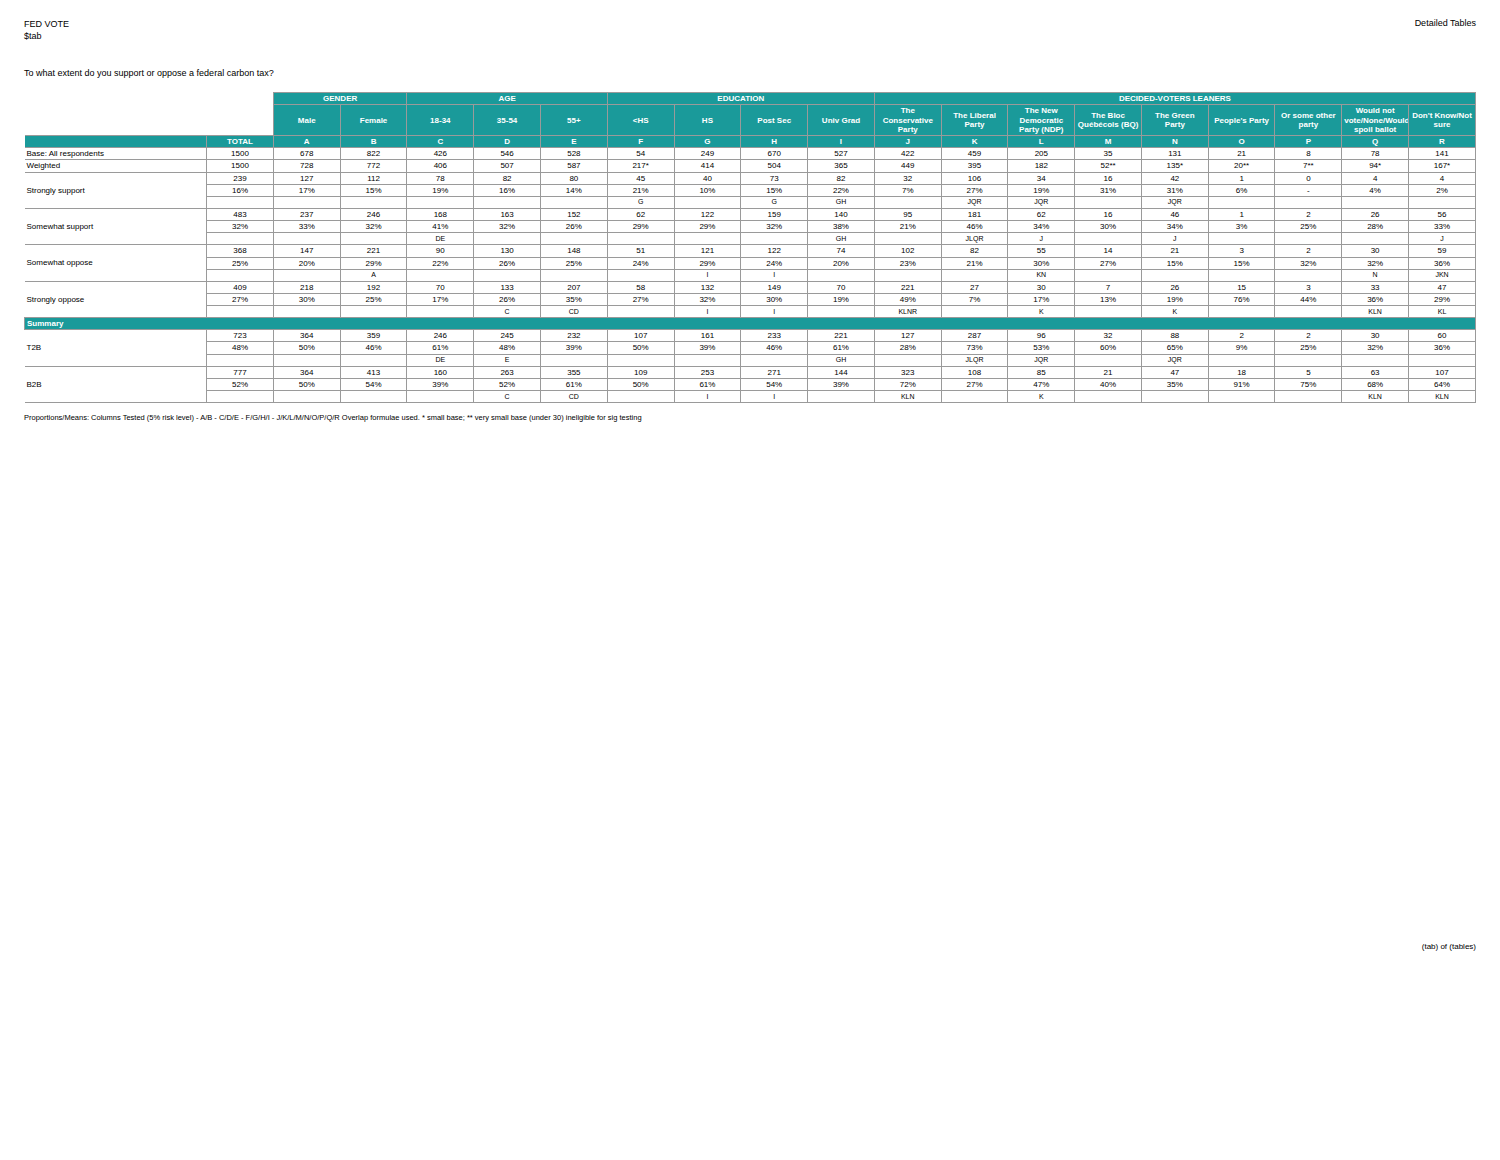FED VOTE
$tab
Detailed Tables
To what extent do you support or oppose a federal carbon tax?
| | | GENDER | AGE | EDUCATION | DECIDED-VOTERS LEANERS |
| --- | --- | --- | --- | --- | --- |
| Male | Female | 18-34 | 35-54 | 55+ | <HS | HS | Post Sec | Univ Grad | The Conservative Party | The Liberal Party | The New Democratic Party (NDP) | The Bloc Québécois (BQ) | The Green Party | People's Party | Or some other party | Would not vote/None/Would spoil ballot | Don't Know/Not sure |
| | TOTAL | A | B | C | D | E | F | G | H | I | J | K | L | M | N | O | P | Q | R |
| Base: All respondents | 1500 | 678 | 822 | 426 | 546 | 528 | 54 | 249 | 670 | 527 | 422 | 459 | 205 | 35 | 131 | 21 | 8 | 78 | 141 |
| Weighted | 1500 | 728 | 772 | 406 | 507 | 587 | 217* | 414 | 504 | 365 | 449 | 395 | 182 | 52** | 135* | 20** | 7** | 94* | 167* |
| Strongly support | 239 | 127 | 112 | 78 | 82 | 80 | 45 | 40 | 73 | 82 | 32 | 106 | 34 | 16 | 42 | 1 | 0 | 4 | 4 |
| 16% | 17% | 15% | 19% | 16% | 14% | 21% | 10% | 15% | 22% | 7% | 27% | 19% | 31% | 31% | 6% | - | 4% | 2% |
| | | | | | | G | | G | GH | | JQR | JQR | | JQR | | | | |
| Somewhat support | 483 | 237 | 246 | 168 | 163 | 152 | 62 | 122 | 159 | 140 | 95 | 181 | 62 | 16 | 46 | 1 | 2 | 26 | 56 |
| 32% | 33% | 32% | 41% | 32% | 26% | 29% | 29% | 32% | 38% | 21% | 46% | 34% | 30% | 34% | 3% | 25% | 28% | 33% |
| | | | DE | | | | | | GH | | JLQR | J | | J | | | | J |
| Somewhat oppose | 368 | 147 | 221 | 90 | 130 | 148 | 51 | 121 | 122 | 74 | 102 | 82 | 55 | 14 | 21 | 3 | 2 | 30 | 59 |
| 25% | 20% | 29% | 22% | 26% | 25% | 24% | 29% | 24% | 20% | 23% | 21% | 30% | 27% | 15% | 15% | 32% | 32% | 36% |
| | | A | | | | | I | I | | | | KN | | | | | N | JKN |
| Strongly oppose | 409 | 218 | 192 | 70 | 133 | 207 | 58 | 132 | 149 | 70 | 221 | 27 | 30 | 7 | 26 | 15 | 3 | 33 | 47 |
| 27% | 30% | 25% | 17% | 26% | 35% | 27% | 32% | 30% | 19% | 49% | 7% | 17% | 13% | 19% | 76% | 44% | 36% | 29% |
| | | | | C | CD | | I | I | | KLNR | | K | | K | | | KLN | KL |
| Summary |
| T2B | 723 | 364 | 359 | 246 | 245 | 232 | 107 | 161 | 233 | 221 | 127 | 287 | 96 | 32 | 88 | 2 | 2 | 30 | 60 |
| 48% | 50% | 46% | 61% | 48% | 39% | 50% | 39% | 46% | 61% | 28% | 73% | 53% | 60% | 65% | 9% | 25% | 32% | 36% |
| | | | DE | E | | | | | GH | | JLQR | JQR | | JQR | | | | |
| B2B | 777 | 364 | 413 | 160 | 263 | 355 | 109 | 253 | 271 | 144 | 323 | 108 | 85 | 21 | 47 | 18 | 5 | 63 | 107 |
| 52% | 50% | 54% | 39% | 52% | 61% | 50% | 61% | 54% | 39% | 72% | 27% | 47% | 40% | 35% | 91% | 75% | 68% | 64% |
| | | | | C | CD | | I | I | | KLN | | K | | | | | KLN | KLN |
Proportions/Means: Columns Tested (5% risk level) - A/B - C/D/E - F/G/H/I - J/K/L/M/N/O/P/Q/R Overlap formulae used. * small base; ** very small base (under 30) ineligible for sig testing
(tab) of (tables)